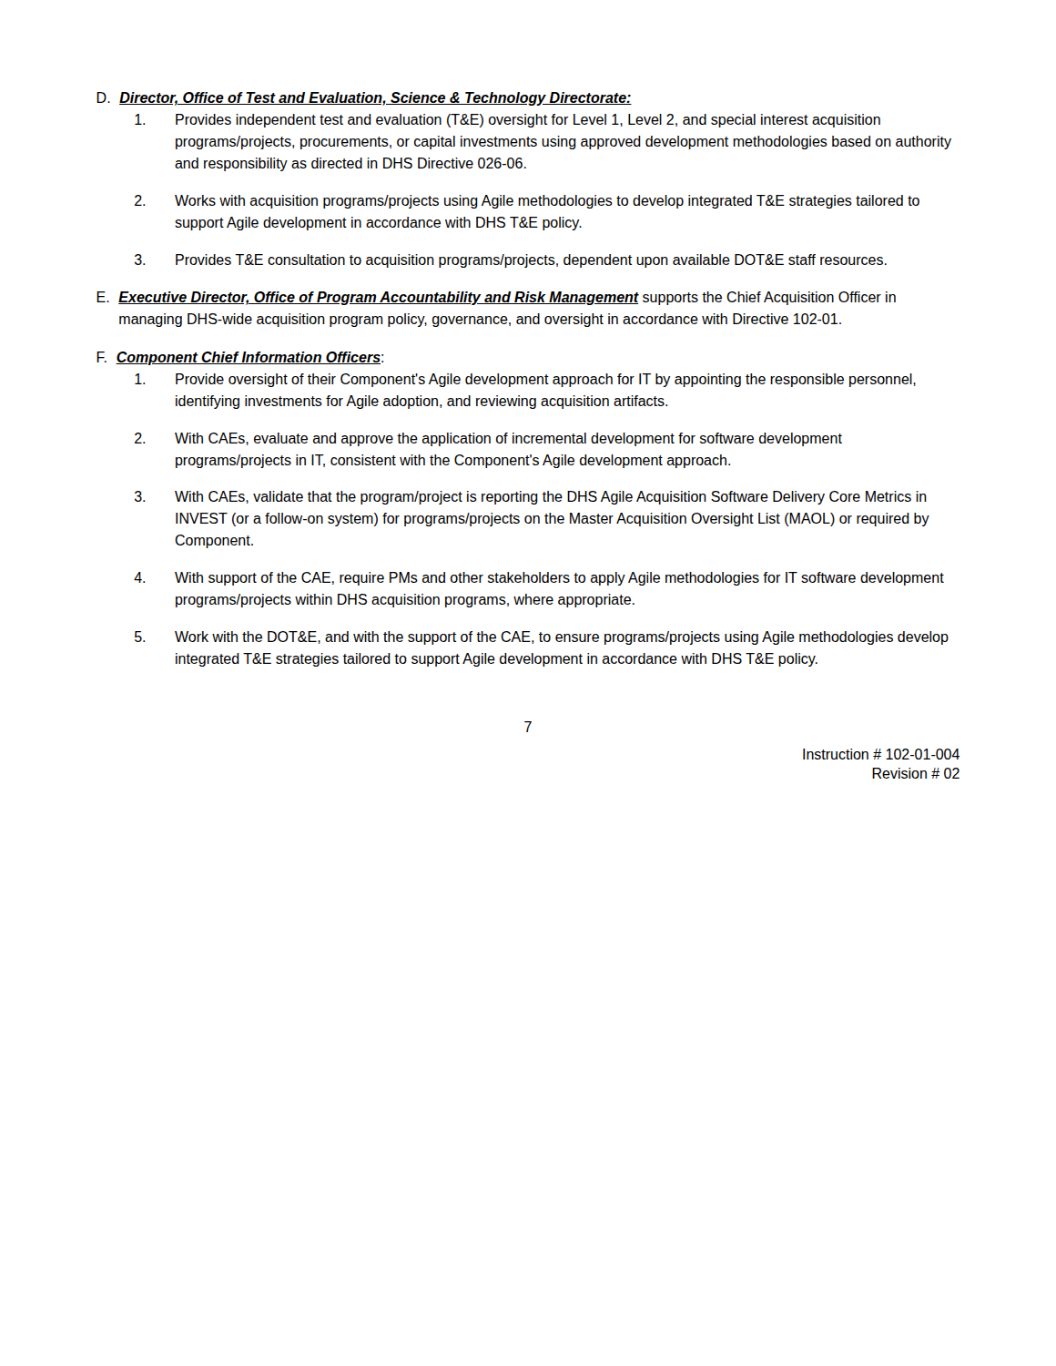D. Director, Office of Test and Evaluation, Science & Technology Directorate:
1. Provides independent test and evaluation (T&E) oversight for Level 1, Level 2, and special interest acquisition programs/projects, procurements, or capital investments using approved development methodologies based on authority and responsibility as directed in DHS Directive 026-06.
2. Works with acquisition programs/projects using Agile methodologies to develop integrated T&E strategies tailored to support Agile development in accordance with DHS T&E policy.
3. Provides T&E consultation to acquisition programs/projects, dependent upon available DOT&E staff resources.
E. Executive Director, Office of Program Accountability and Risk Management supports the Chief Acquisition Officer in managing DHS-wide acquisition program policy, governance, and oversight in accordance with Directive 102-01.
F. Component Chief Information Officers:
1. Provide oversight of their Component's Agile development approach for IT by appointing the responsible personnel, identifying investments for Agile adoption, and reviewing acquisition artifacts.
2. With CAEs, evaluate and approve the application of incremental development for software development programs/projects in IT, consistent with the Component's Agile development approach.
3. With CAEs, validate that the program/project is reporting the DHS Agile Acquisition Software Delivery Core Metrics in INVEST (or a follow-on system) for programs/projects on the Master Acquisition Oversight List (MAOL) or required by Component.
4. With support of the CAE, require PMs and other stakeholders to apply Agile methodologies for IT software development programs/projects within DHS acquisition programs, where appropriate.
5. Work with the DOT&E, and with the support of the CAE, to ensure programs/projects using Agile methodologies develop integrated T&E strategies tailored to support Agile development in accordance with DHS T&E policy.
7
Instruction # 102-01-004
Revision # 02